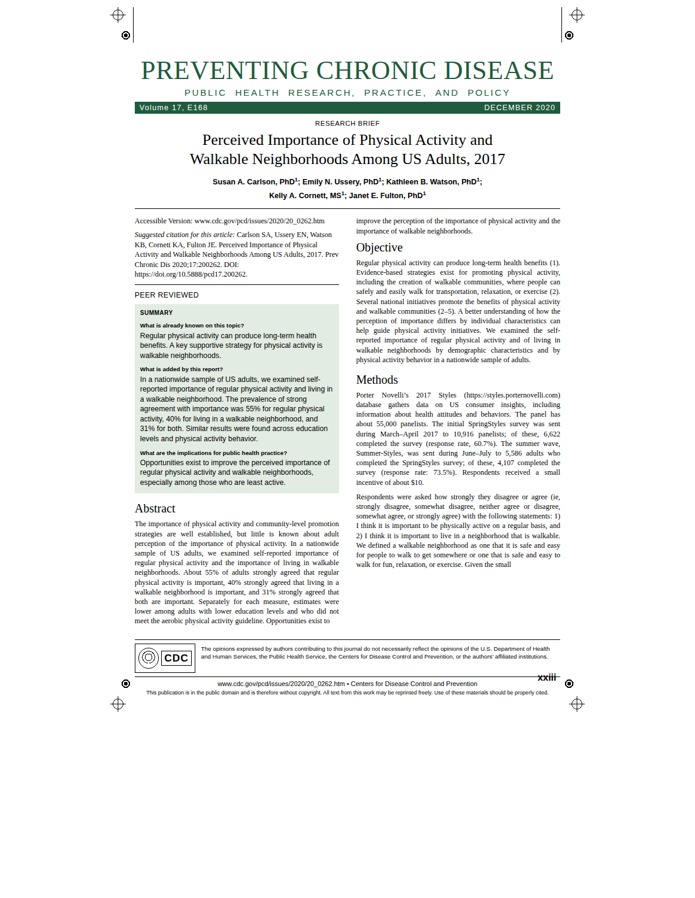PREVENTING CHRONIC DISEASE
PUBLIC HEALTH RESEARCH, PRACTICE, AND POLICY
Volume 17, E168 DECEMBER 2020
RESEARCH BRIEF
Perceived Importance of Physical Activity and
Walkable Neighborhoods Among US Adults, 2017
Susan A. Carlson, PhD1; Emily N. Ussery, PhD1; Kathleen B. Watson, PhD1;
Kelly A. Cornett, MS1; Janet E. Fulton, PhD1
Accessible Version: www.cdc.gov/pcd/issues/2020/20_0262.htm
Suggested citation for this article: Carlson SA, Ussery EN, Watson KB, Cornett KA, Fulton JE. Perceived Importance of Physical Activity and Walkable Neighborhoods Among US Adults, 2017. Prev Chronic Dis 2020;17:200262. DOI: https://doi.org/10.5888/pcd17.200262.
PEER REVIEWED
SUMMARY
What is already known on this topic?
Regular physical activity can produce long-term health benefits. A key supportive strategy for physical activity is walkable neighborhoods.
What is added by this report?
In a nationwide sample of US adults, we examined self-reported importance of regular physical activity and living in a walkable neighborhood. The prevalence of strong agreement with importance was 55% for regular physical activity, 40% for living in a walkable neighborhood, and 31% for both. Similar results were found across education levels and physical activity behavior.
What are the implications for public health practice?
Opportunities exist to improve the perceived importance of regular physical activity and walkable neighborhoods, especially among those who are least active.
Abstract
The importance of physical activity and community-level promotion strategies are well established, but little is known about adult perception of the importance of physical activity. In a nationwide sample of US adults, we examined self-reported importance of regular physical activity and the importance of living in walkable neighborhoods. About 55% of adults strongly agreed that regular physical activity is important, 40% strongly agreed that living in a walkable neighborhood is important, and 31% strongly agreed that both are important. Separately for each measure, estimates were lower among adults with lower education levels and who did not meet the aerobic physical activity guideline. Opportunities exist to
improve the perception of the importance of physical activity and the importance of walkable neighborhoods.
Objective
Regular physical activity can produce long-term health benefits (1). Evidence-based strategies exist for promoting physical activity, including the creation of walkable communities, where people can safely and easily walk for transportation, relaxation, or exercise (2). Several national initiatives promote the benefits of physical activity and walkable communities (2–5). A better understanding of how the perception of importance differs by individual characteristics can help guide physical activity initiatives. We examined the self-reported importance of regular physical activity and of living in walkable neighborhoods by demographic characteristics and by physical activity behavior in a nationwide sample of adults.
Methods
Porter Novelli’s 2017 Styles (https://styles.porternovelli.com) database gathers data on US consumer insights, including information about health attitudes and behaviors. The panel has about 55,000 panelists. The initial SpringStyles survey was sent during March–April 2017 to 10,916 panelists; of these, 6,622 completed the survey (response rate, 60.7%). The summer wave, Summer-Styles, was sent during June–July to 5,586 adults who completed the SpringStyles survey; of these, 4,107 completed the survey (response rate: 73.5%). Respondents received a small incentive of about $10.
Respondents were asked how strongly they disagree or agree (ie, strongly disagree, somewhat disagree, neither agree or disagree, somewhat agree, or strongly agree) with the following statements: 1) I think it is important to be physically active on a regular basis, and 2) I think it is important to live in a neighborhood that is walkable. We defined a walkable neighborhood as one that it is safe and easy for people to walk to get somewhere or one that is safe and easy to walk for fun, relaxation, or exercise. Given the small
CDC
The opinions expressed by authors contributing to this journal do not necessarily reflect the opinions of the U.S. Department of Health and Human Services, the Public Health Service, the Centers for Disease Control and Prevention, or the authors’ affiliated institutions.
www.cdc.gov/pcd/issues/2020/20_0262.htm • Centers for Disease Control and Prevention
This publication is in the public domain and is therefore without copyright. All text from this work may be reprinted freely. Use of these materials should be properly cited.
xxiii